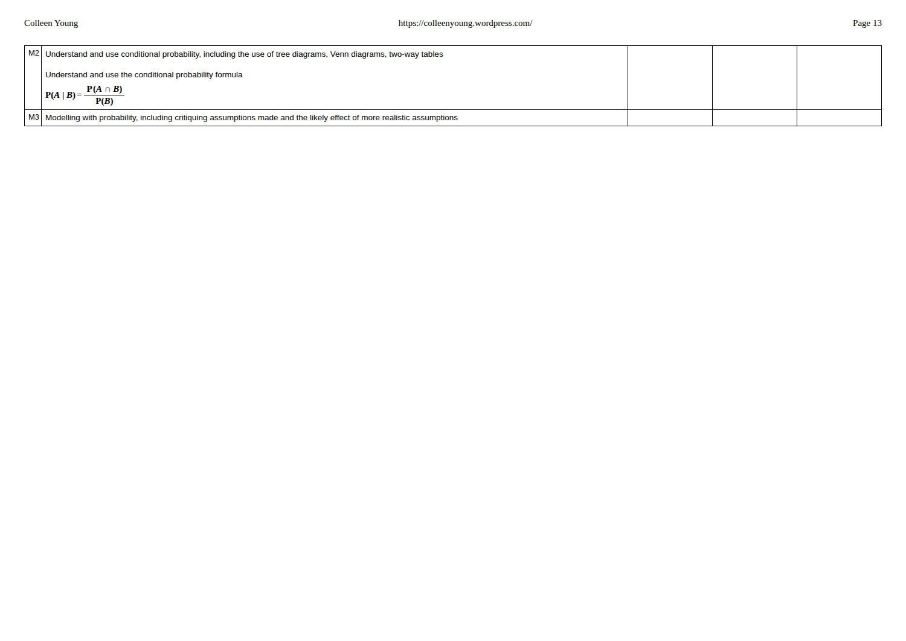Colleen Young
https://colleenyoung.wordpress.com/
Page 13
| M2 | Understand and use conditional probability, including the use of tree diagrams, Venn diagrams, two-way tables Understand and use the conditional probability formula P( A / B ) = P ( A ∩ B ) P( B ) | | | |
| M3 | Modelling with probability, including critiquing assumptions made and the likely effect of more realistic assumptions | | | |